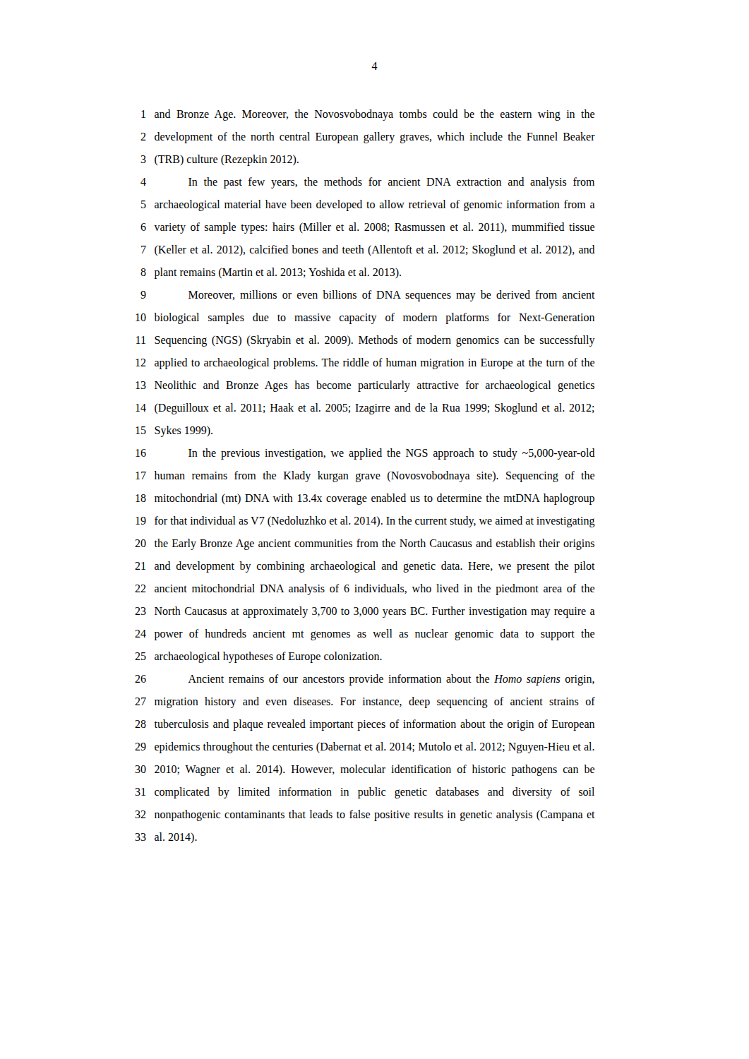4
1
2
3
4
5
6
7
8
9
10
11
12
13
14
15
16
17
18
19
20
21
22
23
24
25
26
27
28
29
30
31
32
33
and Bronze Age. Moreover, the Novosvobodnaya tombs could be the eastern wing in the development of the north central European gallery graves, which include the Funnel Beaker (TRB) culture (Rezepkin 2012).
In the past few years, the methods for ancient DNA extraction and analysis from archaeological material have been developed to allow retrieval of genomic information from a variety of sample types: hairs (Miller et al. 2008; Rasmussen et al. 2011), mummified tissue (Keller et al. 2012), calcified bones and teeth (Allentoft et al. 2012; Skoglund et al. 2012), and plant remains (Martin et al. 2013; Yoshida et al. 2013).
Moreover, millions or even billions of DNA sequences may be derived from ancient biological samples due to massive capacity of modern platforms for Next-Generation Sequencing (NGS) (Skryabin et al. 2009). Methods of modern genomics can be successfully applied to archaeological problems. The riddle of human migration in Europe at the turn of the Neolithic and Bronze Ages has become particularly attractive for archaeological genetics (Deguilloux et al. 2011; Haak et al. 2005; Izagirre and de la Rua 1999; Skoglund et al. 2012; Sykes 1999).
In the previous investigation, we applied the NGS approach to study ~5,000-year-old human remains from the Klady kurgan grave (Novosvobodnaya site). Sequencing of the mitochondrial (mt) DNA with 13.4x coverage enabled us to determine the mtDNA haplogroup for that individual as V7 (Nedoluzhko et al. 2014). In the current study, we aimed at investigating the Early Bronze Age ancient communities from the North Caucasus and establish their origins and development by combining archaeological and genetic data. Here, we present the pilot ancient mitochondrial DNA analysis of 6 individuals, who lived in the piedmont area of the North Caucasus at approximately 3,700 to 3,000 years BC. Further investigation may require a power of hundreds ancient mt genomes as well as nuclear genomic data to support the archaeological hypotheses of Europe colonization.
Ancient remains of our ancestors provide information about the Homo sapiens origin, migration history and even diseases. For instance, deep sequencing of ancient strains of tuberculosis and plaque revealed important pieces of information about the origin of European epidemics throughout the centuries (Dabernat et al. 2014; Mutolo et al. 2012; Nguyen-Hieu et al. 2010; Wagner et al. 2014). However, molecular identification of historic pathogens can be complicated by limited information in public genetic databases and diversity of soil nonpathogenic contaminants that leads to false positive results in genetic analysis (Campana et al. 2014).